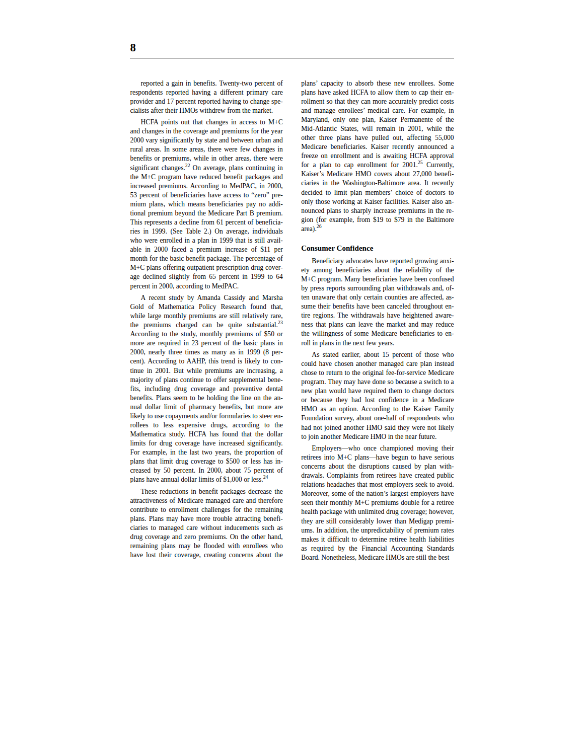8
reported a gain in benefits. Twenty-two percent of respondents reported having a different primary care provider and 17 percent reported having to change specialists after their HMOs withdrew from the market.
HCFA points out that changes in access to M+C and changes in the coverage and premiums for the year 2000 vary significantly by state and between urban and rural areas. In some areas, there were few changes in benefits or premiums, while in other areas, there were significant changes.22 On average, plans continuing in the M+C program have reduced benefit packages and increased premiums. According to MedPAC, in 2000, 53 percent of beneficiaries have access to “zero” premium plans, which means beneficiaries pay no additional premium beyond the Medicare Part B premium. This represents a decline from 61 percent of beneficiaries in 1999. (See Table 2.) On average, individuals who were enrolled in a plan in 1999 that is still available in 2000 faced a premium increase of $11 per month for the basic benefit package. The percentage of M+C plans offering outpatient prescription drug coverage declined slightly from 65 percent in 1999 to 64 percent in 2000, according to MedPAC.
A recent study by Amanda Cassidy and Marsha Gold of Mathematica Policy Research found that, while large monthly premiums are still relatively rare, the premiums charged can be quite substantial.23 According to the study, monthly premiums of $50 or more are required in 23 percent of the basic plans in 2000, nearly three times as many as in 1999 (8 percent). According to AAHP, this trend is likely to continue in 2001. But while premiums are increasing, a majority of plans continue to offer supplemental benefits, including drug coverage and preventive dental benefits. Plans seem to be holding the line on the annual dollar limit of pharmacy benefits, but more are likely to use copayments and/or formularies to steer enrollees to less expensive drugs, according to the Mathematica study. HCFA has found that the dollar limits for drug coverage have increased significantly. For example, in the last two years, the proportion of plans that limit drug coverage to $500 or less has increased by 50 percent. In 2000, about 75 percent of plans have annual dollar limits of $1,000 or less.24
These reductions in benefit packages decrease the attractiveness of Medicare managed care and therefore contribute to enrollment challenges for the remaining plans. Plans may have more trouble attracting beneficiaries to managed care without inducements such as drug coverage and zero premiums. On the other hand, remaining plans may be flooded with enrollees who have lost their coverage, creating concerns about the plans’ capacity to absorb these new enrollees. Some plans have asked HCFA to allow them to cap their enrollment so that they can more accurately predict costs and manage enrollees’ medical care. For example, in Maryland, only one plan, Kaiser Permanente of the Mid-Atlantic States, will remain in 2001, while the other three plans have pulled out, affecting 55,000 Medicare beneficiaries. Kaiser recently announced a freeze on enrollment and is awaiting HCFA approval for a plan to cap enrollment for 2001.25 Currently, Kaiser’s Medicare HMO covers about 27,000 beneficiaries in the Washington-Baltimore area. It recently decided to limit plan members’ choice of doctors to only those working at Kaiser facilities. Kaiser also announced plans to sharply increase premiums in the region (for example, from $19 to $79 in the Baltimore area).26
Consumer Confidence
Beneficiary advocates have reported growing anxiety among beneficiaries about the reliability of the M+C program. Many beneficiaries have been confused by press reports surrounding plan withdrawals and, often unaware that only certain counties are affected, assume their benefits have been canceled throughout entire regions. The withdrawals have heightened awareness that plans can leave the market and may reduce the willingness of some Medicare beneficiaries to enroll in plans in the next few years.
As stated earlier, about 15 percent of those who could have chosen another managed care plan instead chose to return to the original fee-for-service Medicare program. They may have done so because a switch to a new plan would have required them to change doctors or because they had lost confidence in a Medicare HMO as an option. According to the Kaiser Family Foundation survey, about one-half of respondents who had not joined another HMO said they were not likely to join another Medicare HMO in the near future.
Employers—who once championed moving their retirees into M+C plans—have begun to have serious concerns about the disruptions caused by plan withdrawals. Complaints from retirees have created public relations headaches that most employers seek to avoid. Moreover, some of the nation’s largest employers have seen their monthly M+C premiums double for a retiree health package with unlimited drug coverage; however, they are still considerably lower than Medigap premiums. In addition, the unpredictability of premium rates makes it difficult to determine retiree health liabilities as required by the Financial Accounting Standards Board. Nonetheless, Medicare HMOs are still the best